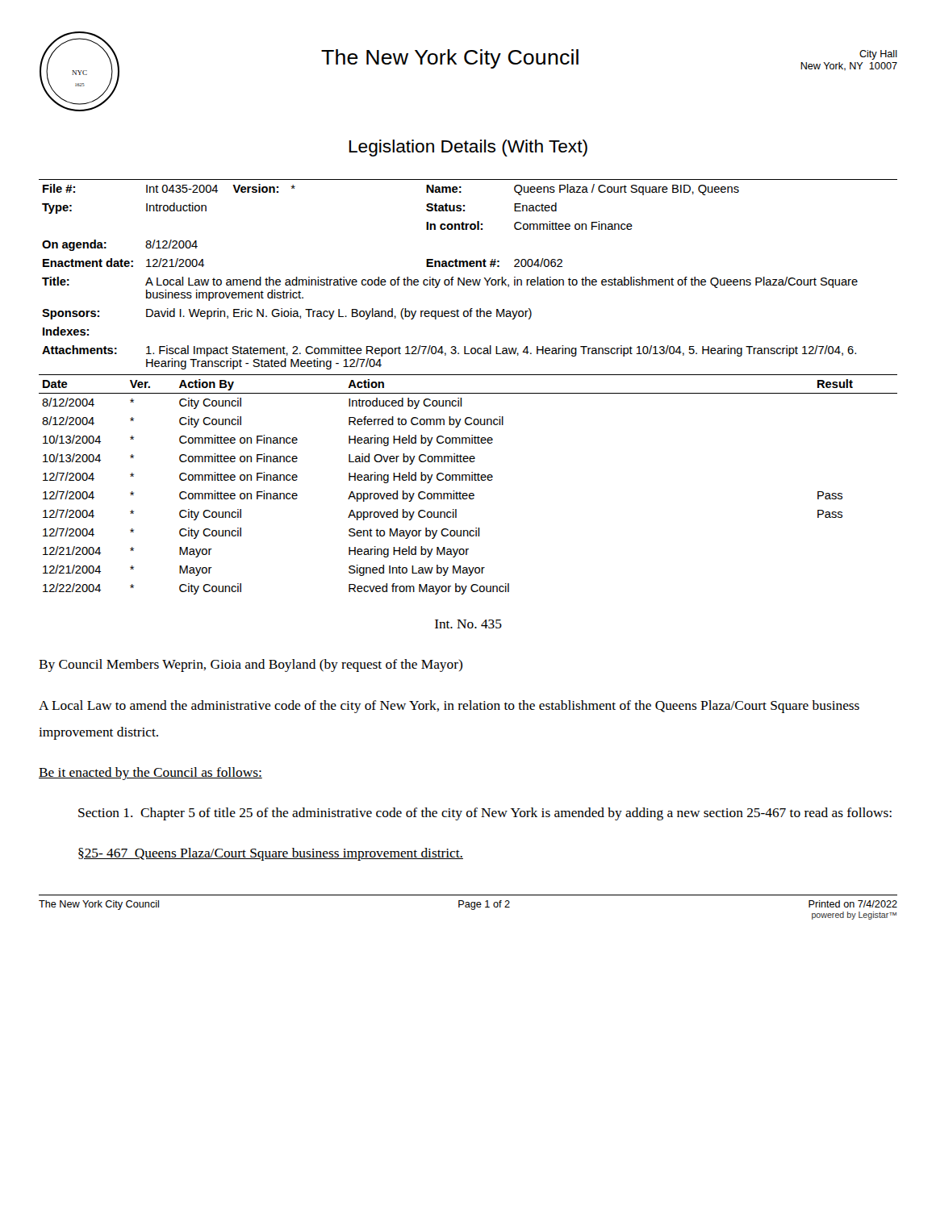The New York City Council
City Hall
New York, NY 10007
Legislation Details (With Text)
| File #: | Int 0435-2004 Version: * | Name: | Queens Plaza / Court Square BID, Queens |
| Type: | Introduction | Status: | Enacted |
| | | In control: | Committee on Finance |
| On agenda: | 8/12/2004 | | |
| Enactment date: | 12/21/2004 | Enactment #: | 2004/062 |
| Title: | A Local Law to amend the administrative code of the city of New York, in relation to the establishment of the Queens Plaza/Court Square business improvement district. |
| Sponsors: | David I. Weprin, Eric N. Gioia, Tracy L. Boyland, (by request of the Mayor) |
| Indexes: | |
| Attachments: | 1. Fiscal Impact Statement, 2. Committee Report 12/7/04, 3. Local Law, 4. Hearing Transcript 10/13/04, 5. Hearing Transcript 12/7/04, 6. Hearing Transcript - Stated Meeting - 12/7/04 |
| Date | Ver. | Action By | Action | Result |
| --- | --- | --- | --- | --- |
| 8/12/2004 | * | City Council | Introduced by Council | |
| 8/12/2004 | * | City Council | Referred to Comm by Council | |
| 10/13/2004 | * | Committee on Finance | Hearing Held by Committee | |
| 10/13/2004 | * | Committee on Finance | Laid Over by Committee | |
| 12/7/2004 | * | Committee on Finance | Hearing Held by Committee | |
| 12/7/2004 | * | Committee on Finance | Approved by Committee | Pass |
| 12/7/2004 | * | City Council | Approved by Council | Pass |
| 12/7/2004 | * | City Council | Sent to Mayor by Council | |
| 12/21/2004 | * | Mayor | Hearing Held by Mayor | |
| 12/21/2004 | * | Mayor | Signed Into Law by Mayor | |
| 12/22/2004 | * | City Council | Recved from Mayor by Council | |
Int. No. 435
By Council Members Weprin, Gioia and Boyland (by request of the Mayor)
A Local Law to amend the administrative code of the city of New York, in relation to the establishment of the Queens Plaza/Court Square business improvement district.
Be it enacted by the Council as follows:
Section 1. Chapter 5 of title 25 of the administrative code of the city of New York is amended by adding a new section 25-467 to read as follows:
§25- 467 Queens Plaza/Court Square business improvement district.
The New York City Council
Page 1 of 2
Printed on 7/4/2022 powered by Legistar™